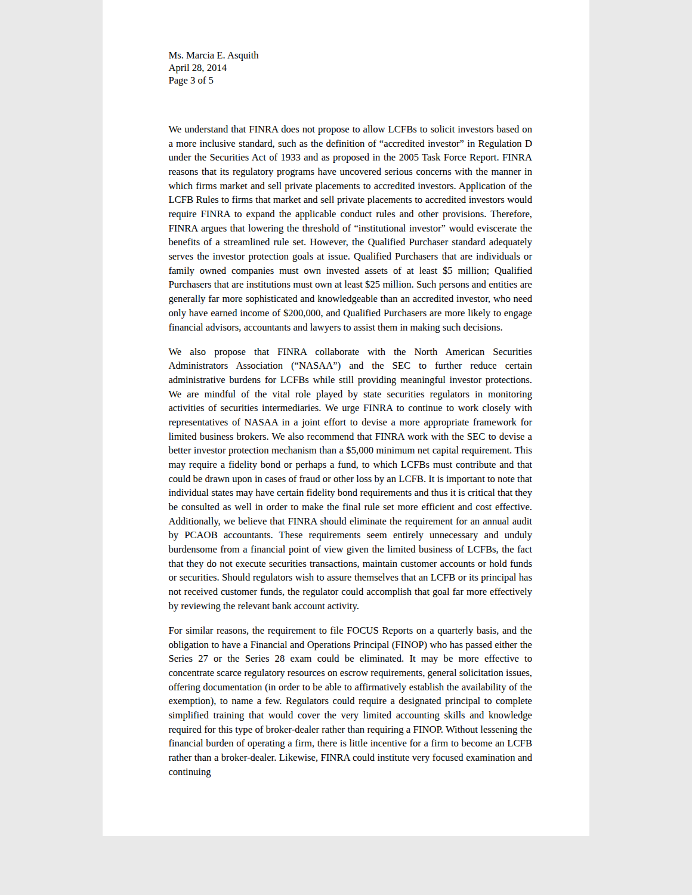Ms. Marcia E. Asquith
April 28, 2014
Page 3 of 5
We understand that FINRA does not propose to allow LCFBs to solicit investors based on a more inclusive standard, such as the definition of “accredited investor” in Regulation D under the Securities Act of 1933 and as proposed in the 2005 Task Force Report. FINRA reasons that its regulatory programs have uncovered serious concerns with the manner in which firms market and sell private placements to accredited investors. Application of the LCFB Rules to firms that market and sell private placements to accredited investors would require FINRA to expand the applicable conduct rules and other provisions. Therefore, FINRA argues that lowering the threshold of “institutional investor” would eviscerate the benefits of a streamlined rule set. However, the Qualified Purchaser standard adequately serves the investor protection goals at issue. Qualified Purchasers that are individuals or family owned companies must own invested assets of at least $5 million; Qualified Purchasers that are institutions must own at least $25 million. Such persons and entities are generally far more sophisticated and knowledgeable than an accredited investor, who need only have earned income of $200,000, and Qualified Purchasers are more likely to engage financial advisors, accountants and lawyers to assist them in making such decisions.
We also propose that FINRA collaborate with the North American Securities Administrators Association (“NASAA”) and the SEC to further reduce certain administrative burdens for LCFBs while still providing meaningful investor protections. We are mindful of the vital role played by state securities regulators in monitoring activities of securities intermediaries. We urge FINRA to continue to work closely with representatives of NASAA in a joint effort to devise a more appropriate framework for limited business brokers. We also recommend that FINRA work with the SEC to devise a better investor protection mechanism than a $5,000 minimum net capital requirement. This may require a fidelity bond or perhaps a fund, to which LCFBs must contribute and that could be drawn upon in cases of fraud or other loss by an LCFB. It is important to note that individual states may have certain fidelity bond requirements and thus it is critical that they be consulted as well in order to make the final rule set more efficient and cost effective. Additionally, we believe that FINRA should eliminate the requirement for an annual audit by PCAOB accountants. These requirements seem entirely unnecessary and unduly burdensome from a financial point of view given the limited business of LCFBs, the fact that they do not execute securities transactions, maintain customer accounts or hold funds or securities. Should regulators wish to assure themselves that an LCFB or its principal has not received customer funds, the regulator could accomplish that goal far more effectively by reviewing the relevant bank account activity.
For similar reasons, the requirement to file FOCUS Reports on a quarterly basis, and the obligation to have a Financial and Operations Principal (FINOP) who has passed either the Series 27 or the Series 28 exam could be eliminated. It may be more effective to concentrate scarce regulatory resources on escrow requirements, general solicitation issues, offering documentation (in order to be able to affirmatively establish the availability of the exemption), to name a few. Regulators could require a designated principal to complete simplified training that would cover the very limited accounting skills and knowledge required for this type of broker-dealer rather than requiring a FINOP. Without lessening the financial burden of operating a firm, there is little incentive for a firm to become an LCFB rather than a broker-dealer. Likewise, FINRA could institute very focused examination and continuing